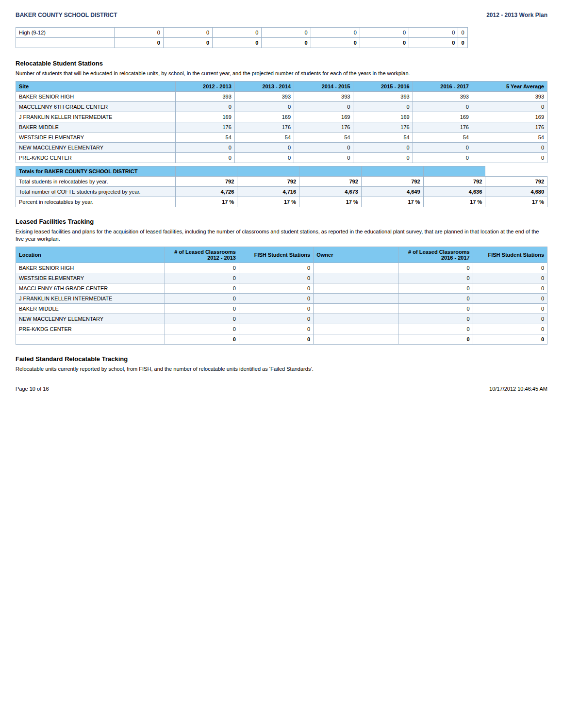BAKER COUNTY SCHOOL DISTRICT 2012 - 2013 Work Plan
| High (9-12) | 0 | 0 | 0 | 0 | 0 | 0 | 0 | 0 |
| | 0 | 0 | 0 | 0 | 0 | 0 | 0 | 0 |
Relocatable Student Stations
Number of students that will be educated in relocatable units, by school, in the current year, and the projected number of students for each of the years in the workplan.
| Site | 2012 - 2013 | 2013 - 2014 | 2014 - 2015 | 2015 - 2016 | 2016 - 2017 | 5 Year Average |
| --- | --- | --- | --- | --- | --- | --- |
| BAKER SENIOR HIGH | 393 | 393 | 393 | 393 | 393 | 393 |
| MACCLENNY 6TH GRADE CENTER | 0 | 0 | 0 | 0 | 0 | 0 |
| J FRANKLIN KELLER INTERMEDIATE | 169 | 169 | 169 | 169 | 169 | 169 |
| BAKER MIDDLE | 176 | 176 | 176 | 176 | 176 | 176 |
| WESTSIDE ELEMENTARY | 54 | 54 | 54 | 54 | 54 | 54 |
| NEW MACCLENNY ELEMENTARY | 0 | 0 | 0 | 0 | 0 | 0 |
| PRE-K/KDG CENTER | 0 | 0 | 0 | 0 | 0 | 0 |
| Totals for BAKER COUNTY SCHOOL DISTRICT | | | | | |
| --- | --- | --- | --- | --- | --- |
| Total students in relocatables by year. | 792 | 792 | 792 | 792 | 792 | 792 |
| Total number of COFTE students projected by year. | 4,726 | 4,716 | 4,673 | 4,649 | 4,636 | 4,680 |
| Percent in relocatables by year. | 17 % | 17 % | 17 % | 17 % | 17 % | 17 % |
Leased Facilities Tracking
Exising leased facilities and plans for the acquisition of leased facilities, including the number of classrooms and student stations, as reported in the educational plant survey, that are planned in that location at the end of the five year workplan.
| Location | # of Leased Classrooms 2012 - 2013 | FISH Student Stations | Owner | # of Leased Classrooms 2016 - 2017 | FISH Student Stations |
| --- | --- | --- | --- | --- | --- |
| BAKER SENIOR HIGH | 0 | 0 | | 0 | 0 |
| WESTSIDE ELEMENTARY | 0 | 0 | | 0 | 0 |
| MACCLENNY 6TH GRADE CENTER | 0 | 0 | | 0 | 0 |
| J FRANKLIN KELLER INTERMEDIATE | 0 | 0 | | 0 | 0 |
| BAKER MIDDLE | 0 | 0 | | 0 | 0 |
| NEW MACCLENNY ELEMENTARY | 0 | 0 | | 0 | 0 |
| PRE-K/KDG CENTER | 0 | 0 | | 0 | 0 |
| | 0 | 0 | | 0 | 0 |
Failed Standard Relocatable Tracking
Relocatable units currently reported by school, from FISH, and the number of relocatable units identified as ‘Failed Standards’.
Page 10 of 16 10/17/2012 10:46:45 AM